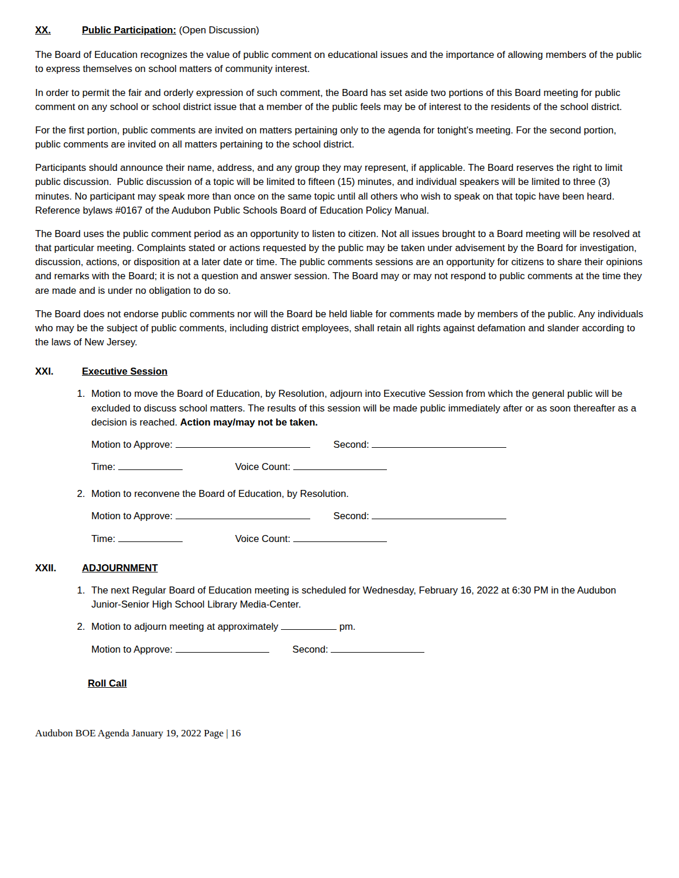XX. Public Participation: (Open Discussion)
The Board of Education recognizes the value of public comment on educational issues and the importance of allowing members of the public to express themselves on school matters of community interest.
In order to permit the fair and orderly expression of such comment, the Board has set aside two portions of this Board meeting for public comment on any school or school district issue that a member of the public feels may be of interest to the residents of the school district.
For the first portion, public comments are invited on matters pertaining only to the agenda for tonight's meeting. For the second portion, public comments are invited on all matters pertaining to the school district.
Participants should announce their name, address, and any group they may represent, if applicable. The Board reserves the right to limit public discussion. Public discussion of a topic will be limited to fifteen (15) minutes, and individual speakers will be limited to three (3) minutes. No participant may speak more than once on the same topic until all others who wish to speak on that topic have been heard. Reference bylaws #0167 of the Audubon Public Schools Board of Education Policy Manual.
The Board uses the public comment period as an opportunity to listen to citizen. Not all issues brought to a Board meeting will be resolved at that particular meeting. Complaints stated or actions requested by the public may be taken under advisement by the Board for investigation, discussion, actions, or disposition at a later date or time. The public comments sessions are an opportunity for citizens to share their opinions and remarks with the Board; it is not a question and answer session. The Board may or may not respond to public comments at the time they are made and is under no obligation to do so.
The Board does not endorse public comments nor will the Board be held liable for comments made by members of the public. Any individuals who may be the subject of public comments, including district employees, shall retain all rights against defamation and slander according to the laws of New Jersey.
XXI. Executive Session
Motion to move the Board of Education, by Resolution, adjourn into Executive Session from which the general public will be excluded to discuss school matters. The results of this session will be made public immediately after or as soon thereafter as a decision is reached. Action may/may not be taken.
Motion to Approve: Second:
Time: Voice Count:
Motion to reconvene the Board of Education, by Resolution.
Motion to Approve: Second:
Time: Voice Count:
XXII. ADJOURNMENT
The next Regular Board of Education meeting is scheduled for Wednesday, February 16, 2022 at 6:30 PM in the Audubon Junior-Senior High School Library Media-Center.
Motion to adjourn meeting at approximately pm.
Motion to Approve: Second:
Roll Call
Audubon BOE Agenda January 19, 2022 Page | 16